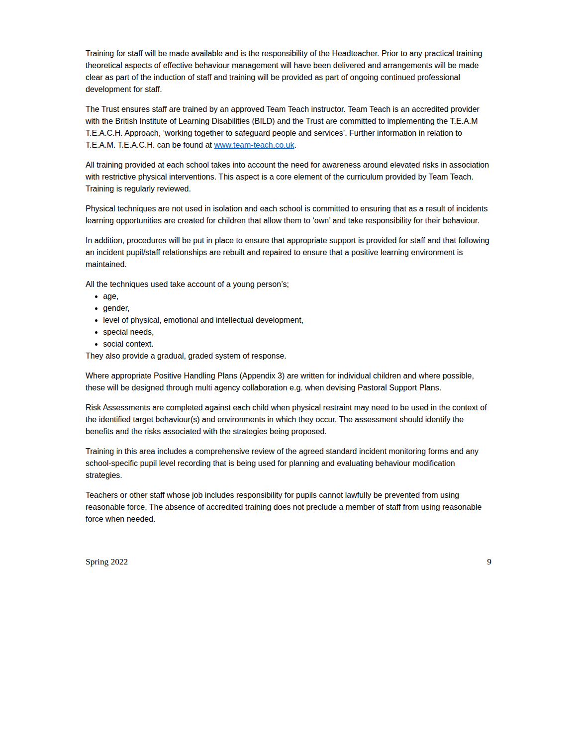Training for staff will be made available and is the responsibility of the Headteacher. Prior to any practical training theoretical aspects of effective behaviour management will have been delivered and arrangements will be made clear as part of the induction of staff and training will be provided as part of ongoing continued professional development for staff.
The Trust ensures staff are trained by an approved Team Teach instructor. Team Teach is an accredited provider with the British Institute of Learning Disabilities (BILD) and the Trust are committed to implementing the T.E.A.M T.E.A.C.H. Approach, ‘working together to safeguard people and services’. Further information in relation to T.E.A.M. T.E.A.C.H. can be found at www.team-teach.co.uk.
All training provided at each school takes into account the need for awareness around elevated risks in association with restrictive physical interventions. This aspect is a core element of the curriculum provided by Team Teach. Training is regularly reviewed.
Physical techniques are not used in isolation and each school is committed to ensuring that as a result of incidents learning opportunities are created for children that allow them to ‘own’ and take responsibility for their behaviour.
In addition, procedures will be put in place to ensure that appropriate support is provided for staff and that following an incident pupil/staff relationships are rebuilt and repaired to ensure that a positive learning environment is maintained.
All the techniques used take account of a young person’s;
age,
gender,
level of physical, emotional and intellectual development,
special needs,
social context.
They also provide a gradual, graded system of response.
Where appropriate Positive Handling Plans (Appendix 3) are written for individual children and where possible, these will be designed through multi agency collaboration e.g. when devising Pastoral Support Plans.
Risk Assessments are completed against each child when physical restraint may need to be used in the context of the identified target behaviour(s) and environments in which they occur. The assessment should identify the benefits and the risks associated with the strategies being proposed.
Training in this area includes a comprehensive review of the agreed standard incident monitoring forms and any school-specific pupil level recording that is being used for planning and evaluating behaviour modification strategies.
Teachers or other staff whose job includes responsibility for pupils cannot lawfully be prevented from using reasonable force. The absence of accredited training does not preclude a member of staff from using reasonable force when needed.
Spring 2022 9